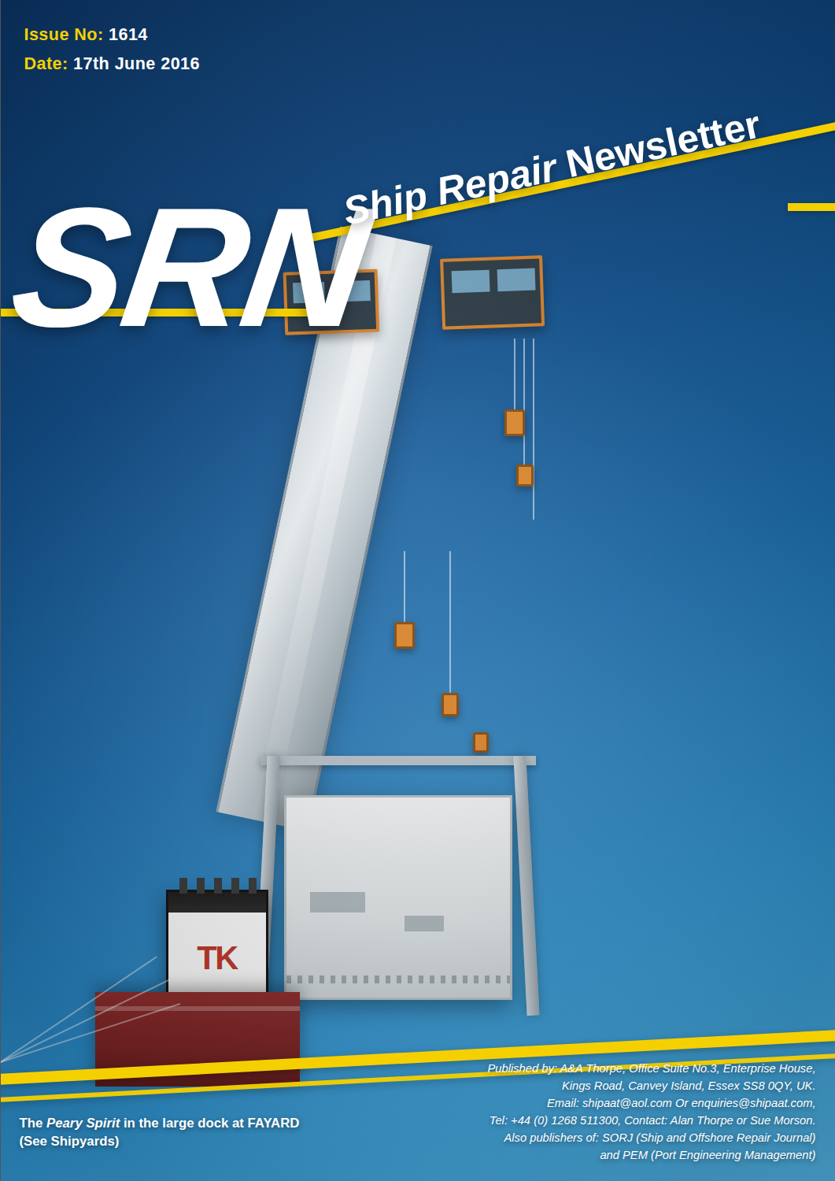TK
Issue No: 1614
Date: 17th June 2016
SRN
Ship Repair Newsletter
The Peary Spirit in the large dock at FAYARD
(See Shipyards)
Published by: A&A Thorpe, Office Suite No.3, Enterprise House,
Kings Road, Canvey Island, Essex SS8 0QY, UK.
Email: shipaat@aol.com Or enquiries@shipaat.com,
Tel: +44 (0) 1268 511300, Contact: Alan Thorpe or Sue Morson.
Also publishers of: SORJ (Ship and Offshore Repair Journal)
and PEM (Port Engineering Management)